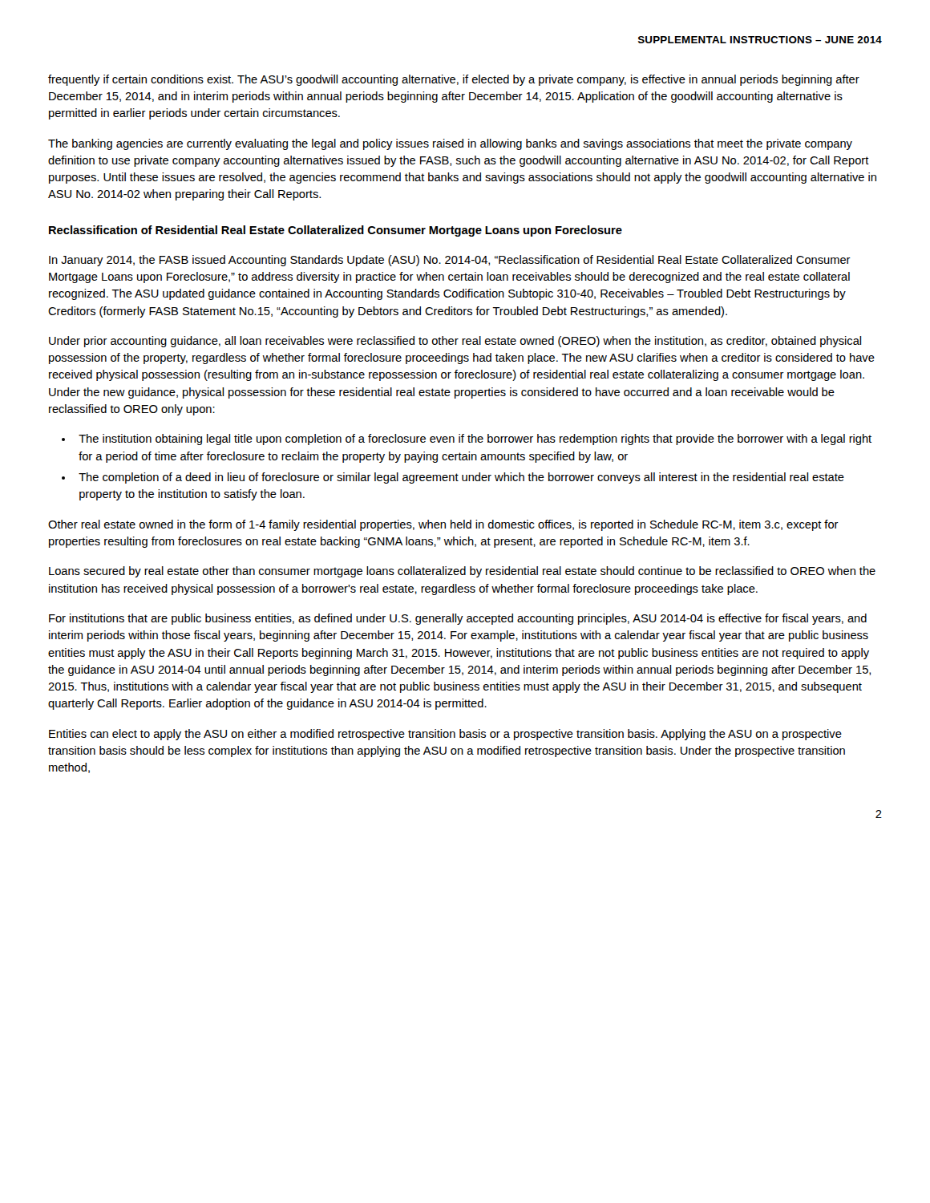SUPPLEMENTAL INSTRUCTIONS – JUNE 2014
frequently if certain conditions exist. The ASU’s goodwill accounting alternative, if elected by a private company, is effective in annual periods beginning after December 15, 2014, and in interim periods within annual periods beginning after December 14, 2015. Application of the goodwill accounting alternative is permitted in earlier periods under certain circumstances.
The banking agencies are currently evaluating the legal and policy issues raised in allowing banks and savings associations that meet the private company definition to use private company accounting alternatives issued by the FASB, such as the goodwill accounting alternative in ASU No. 2014-02, for Call Report purposes. Until these issues are resolved, the agencies recommend that banks and savings associations should not apply the goodwill accounting alternative in ASU No. 2014-02 when preparing their Call Reports.
Reclassification of Residential Real Estate Collateralized Consumer Mortgage Loans upon Foreclosure
In January 2014, the FASB issued Accounting Standards Update (ASU) No. 2014-04, “Reclassification of Residential Real Estate Collateralized Consumer Mortgage Loans upon Foreclosure,” to address diversity in practice for when certain loan receivables should be derecognized and the real estate collateral recognized. The ASU updated guidance contained in Accounting Standards Codification Subtopic 310-40, Receivables – Troubled Debt Restructurings by Creditors (formerly FASB Statement No.15, “Accounting by Debtors and Creditors for Troubled Debt Restructurings,” as amended).
Under prior accounting guidance, all loan receivables were reclassified to other real estate owned (OREO) when the institution, as creditor, obtained physical possession of the property, regardless of whether formal foreclosure proceedings had taken place. The new ASU clarifies when a creditor is considered to have received physical possession (resulting from an in-substance repossession or foreclosure) of residential real estate collateralizing a consumer mortgage loan. Under the new guidance, physical possession for these residential real estate properties is considered to have occurred and a loan receivable would be reclassified to OREO only upon:
The institution obtaining legal title upon completion of a foreclosure even if the borrower has redemption rights that provide the borrower with a legal right for a period of time after foreclosure to reclaim the property by paying certain amounts specified by law, or
The completion of a deed in lieu of foreclosure or similar legal agreement under which the borrower conveys all interest in the residential real estate property to the institution to satisfy the loan.
Other real estate owned in the form of 1-4 family residential properties, when held in domestic offices, is reported in Schedule RC-M, item 3.c, except for properties resulting from foreclosures on real estate backing “GNMA loans,” which, at present, are reported in Schedule RC-M, item 3.f.
Loans secured by real estate other than consumer mortgage loans collateralized by residential real estate should continue to be reclassified to OREO when the institution has received physical possession of a borrower's real estate, regardless of whether formal foreclosure proceedings take place.
For institutions that are public business entities, as defined under U.S. generally accepted accounting principles, ASU 2014-04 is effective for fiscal years, and interim periods within those fiscal years, beginning after December 15, 2014. For example, institutions with a calendar year fiscal year that are public business entities must apply the ASU in their Call Reports beginning March 31, 2015. However, institutions that are not public business entities are not required to apply the guidance in ASU 2014-04 until annual periods beginning after December 15, 2014, and interim periods within annual periods beginning after December 15, 2015. Thus, institutions with a calendar year fiscal year that are not public business entities must apply the ASU in their December 31, 2015, and subsequent quarterly Call Reports. Earlier adoption of the guidance in ASU 2014-04 is permitted.
Entities can elect to apply the ASU on either a modified retrospective transition basis or a prospective transition basis. Applying the ASU on a prospective transition basis should be less complex for institutions than applying the ASU on a modified retrospective transition basis. Under the prospective transition method,
2